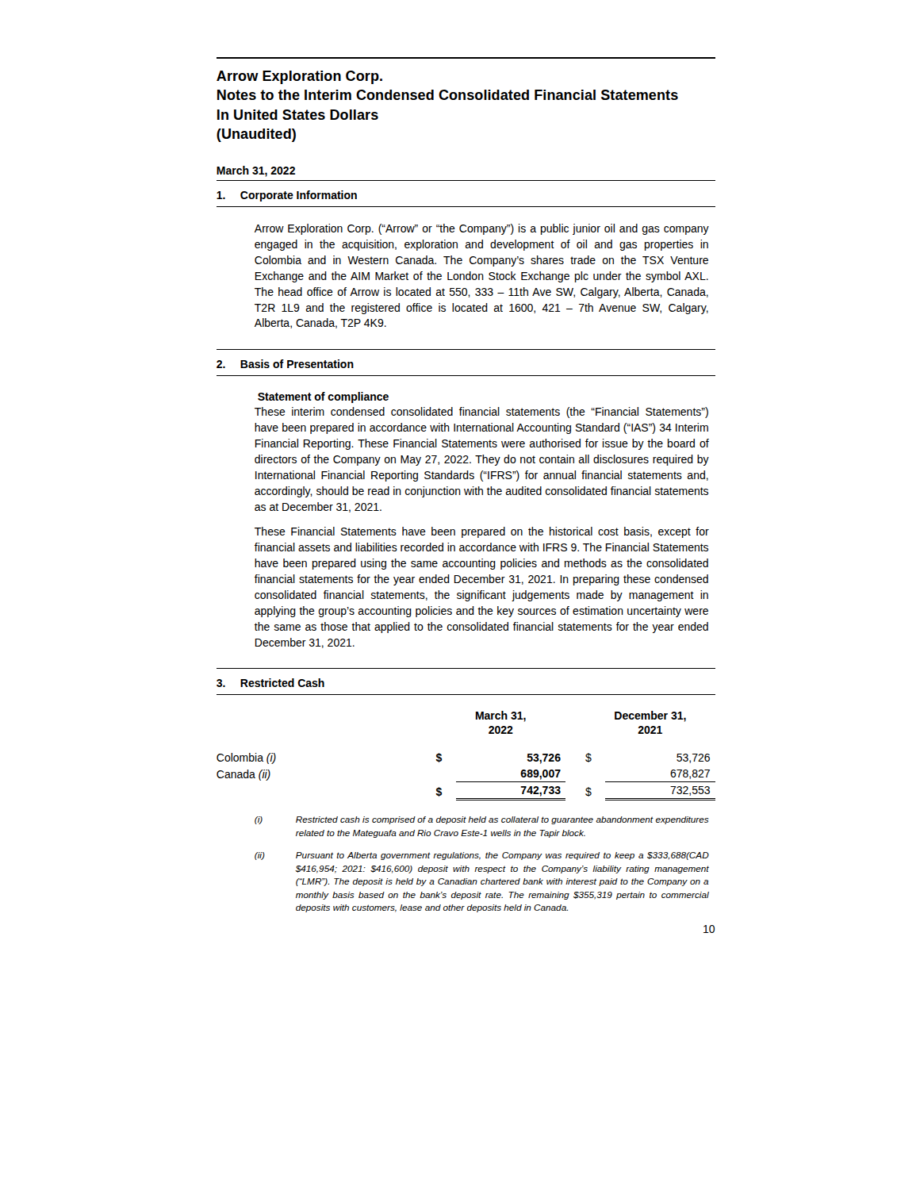Arrow Exploration Corp.
Notes to the Interim Condensed Consolidated Financial Statements
In United States Dollars
(Unaudited)
March 31, 2022
1.
Corporate Information
Arrow Exploration Corp. (“Arrow” or “the Company”) is a public junior oil and gas company engaged in the acquisition, exploration and development of oil and gas properties in Colombia and in Western Canada. The Company’s shares trade on the TSX Venture Exchange and the AIM Market of the London Stock Exchange plc under the symbol AXL. The head office of Arrow is located at 550, 333 – 11th Ave SW, Calgary, Alberta, Canada, T2R 1L9 and the registered office is located at 1600, 421 – 7th Avenue SW, Calgary, Alberta, Canada, T2P 4K9.
2.
Basis of Presentation
Statement of compliance
These interim condensed consolidated financial statements (the “Financial Statements”) have been prepared in accordance with International Accounting Standard (“IAS”) 34 Interim Financial Reporting. These Financial Statements were authorised for issue by the board of directors of the Company on May 27, 2022. They do not contain all disclosures required by International Financial Reporting Standards (“IFRS”) for annual financial statements and, accordingly, should be read in conjunction with the audited consolidated financial statements as at December 31, 2021.
These Financial Statements have been prepared on the historical cost basis, except for financial assets and liabilities recorded in accordance with IFRS 9. The Financial Statements have been prepared using the same accounting policies and methods as the consolidated financial statements for the year ended December 31, 2021. In preparing these condensed consolidated financial statements, the significant judgements made by management in applying the group’s accounting policies and the key sources of estimation uncertainty were the same as those that applied to the consolidated financial statements for the year ended December 31, 2021.
3.
Restricted Cash
| | March 31, 2022 | | December 31, 2021 |
| --- | --- | --- | --- |
| Colombia (i) | $ | 53,726 | | $ | 53,726 |
| Canada (ii) | | 689,007 | | | 678,827 |
| | $ | 742,733 | | $ | 732,553 |
(i)
Restricted cash is comprised of a deposit held as collateral to guarantee abandonment expenditures related to the Mateguafa and Rio Cravo Este-1 wells in the Tapir block.
(ii)
Pursuant to Alberta government regulations, the Company was required to keep a $333,688(CAD $416,954; 2021: $416,600) deposit with respect to the Company’s liability rating management (“LMR”). The deposit is held by a Canadian chartered bank with interest paid to the Company on a monthly basis based on the bank’s deposit rate. The remaining $355,319 pertain to commercial deposits with customers, lease and other deposits held in Canada.
10